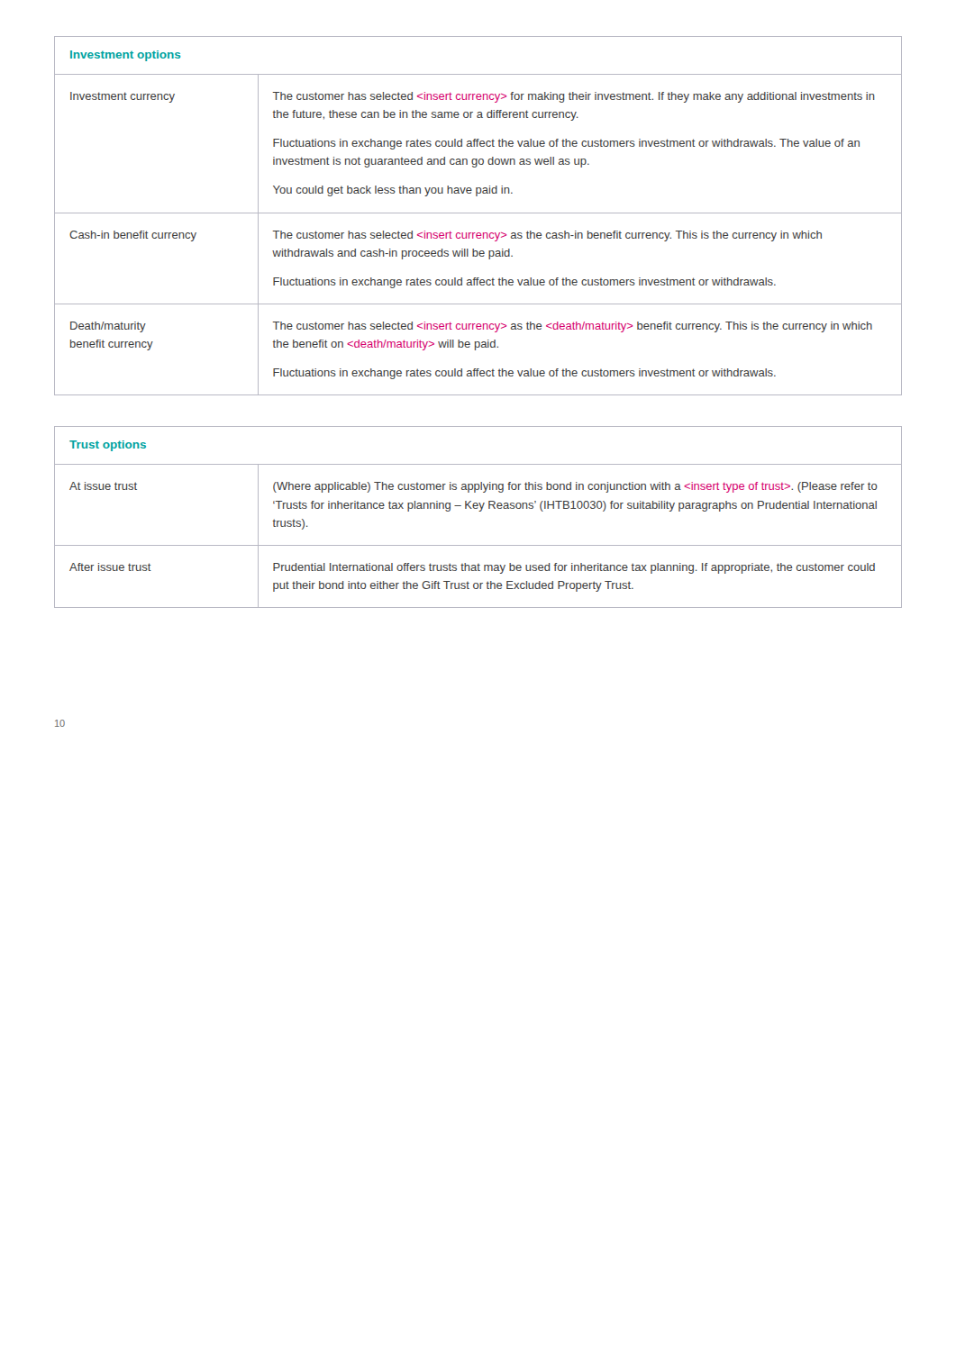| Investment options |
| --- |
| Investment currency | The customer has selected <insert currency> for making their investment. If they make any additional investments in the future, these can be in the same or a different currency. Fluctuations in exchange rates could affect the value of the customers investment or withdrawals. The value of an investment is not guaranteed and can go down as well as up. You could get back less than you have paid in. |
| Cash-in benefit currency | The customer has selected <insert currency> as the cash-in benefit currency. This is the currency in which withdrawals and cash-in proceeds will be paid. Fluctuations in exchange rates could affect the value of the customers investment or withdrawals. |
| Death/maturity benefit currency | The customer has selected <insert currency> as the <death/maturity> benefit currency. This is the currency in which the benefit on <death/maturity> will be paid. Fluctuations in exchange rates could affect the value of the customers investment or withdrawals. |
| Trust options |
| --- |
| At issue trust | (Where applicable) The customer is applying for this bond in conjunction with a <insert type of trust> . (Please refer to ‘Trusts for inheritance tax planning – Key Reasons’ (IHTB10030) for suitability paragraphs on Prudential International trusts). |
| After issue trust | Prudential International offers trusts that may be used for inheritance tax planning. If appropriate, the customer could put their bond into either the Gift Trust or the Excluded Property Trust. |
10